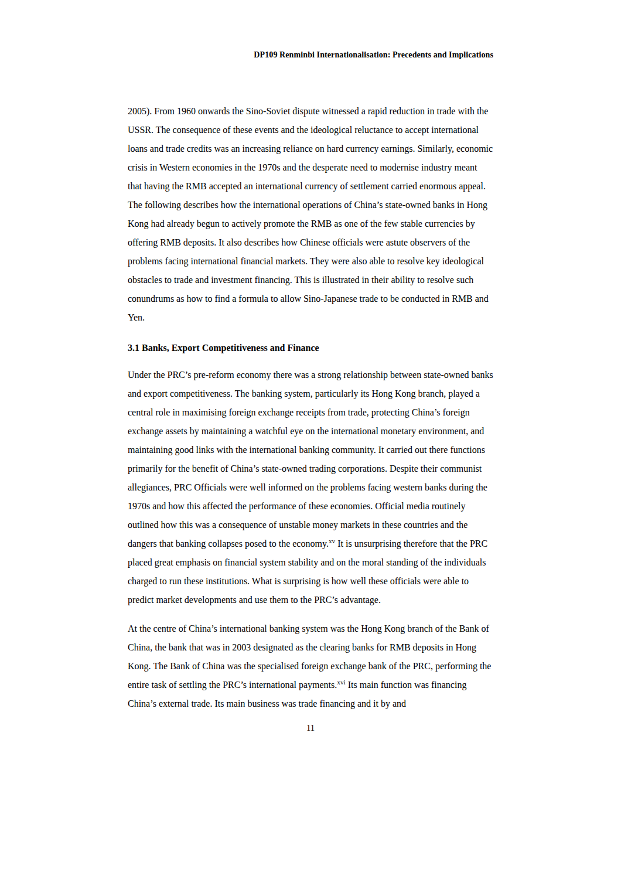DP109 Renminbi Internationalisation: Precedents and Implications
2005). From 1960 onwards the Sino-Soviet dispute witnessed a rapid reduction in trade with the USSR. The consequence of these events and the ideological reluctance to accept international loans and trade credits was an increasing reliance on hard currency earnings. Similarly, economic crisis in Western economies in the 1970s and the desperate need to modernise industry meant that having the RMB accepted an international currency of settlement carried enormous appeal. The following describes how the international operations of China’s state-owned banks in Hong Kong had already begun to actively promote the RMB as one of the few stable currencies by offering RMB deposits. It also describes how Chinese officials were astute observers of the problems facing international financial markets. They were also able to resolve key ideological obstacles to trade and investment financing. This is illustrated in their ability to resolve such conundrums as how to find a formula to allow Sino-Japanese trade to be conducted in RMB and Yen.
3.1 Banks, Export Competitiveness and Finance
Under the PRC’s pre-reform economy there was a strong relationship between state-owned banks and export competitiveness. The banking system, particularly its Hong Kong branch, played a central role in maximising foreign exchange receipts from trade, protecting China’s foreign exchange assets by maintaining a watchful eye on the international monetary environment, and maintaining good links with the international banking community. It carried out there functions primarily for the benefit of China’s state-owned trading corporations. Despite their communist allegiances, PRC Officials were well informed on the problems facing western banks during the 1970s and how this affected the performance of these economies. Official media routinely outlined how this was a consequence of unstable money markets in these countries and the dangers that banking collapses posed to the economy.xv It is unsurprising therefore that the PRC placed great emphasis on financial system stability and on the moral standing of the individuals charged to run these institutions. What is surprising is how well these officials were able to predict market developments and use them to the PRC’s advantage.
At the centre of China’s international banking system was the Hong Kong branch of the Bank of China, the bank that was in 2003 designated as the clearing banks for RMB deposits in Hong Kong. The Bank of China was the specialised foreign exchange bank of the PRC, performing the entire task of settling the PRC’s international payments.xvi Its main function was financing China’s external trade. Its main business was trade financing and it by and
11